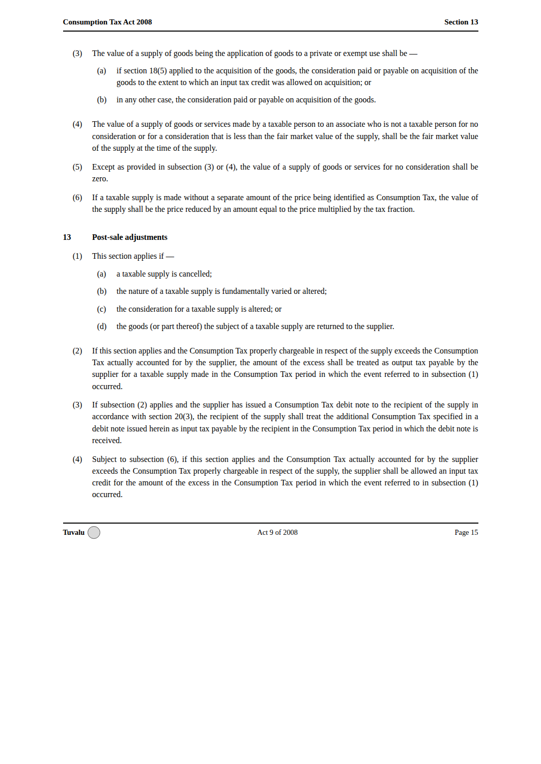Consumption Tax Act 2008
Section 13
(3)
The value of a supply of goods being the application of goods to a private or exempt use shall be —
(a)
if section 18(5) applied to the acquisition of the goods, the consideration paid or payable on acquisition of the goods to the extent to which an input tax credit was allowed on acquisition; or
(b)
in any other case, the consideration paid or payable on acquisition of the goods.
(4)
The value of a supply of goods or services made by a taxable person to an associate who is not a taxable person for no consideration or for a consideration that is less than the fair market value of the supply, shall be the fair market value of the supply at the time of the supply.
(5)
Except as provided in subsection (3) or (4), the value of a supply of goods or services for no consideration shall be zero.
(6)
If a taxable supply is made without a separate amount of the price being identified as Consumption Tax, the value of the supply shall be the price reduced by an amount equal to the price multiplied by the tax fraction.
13 Post-sale adjustments
(1)
This section applies if —
(a)
a taxable supply is cancelled;
(b)
the nature of a taxable supply is fundamentally varied or altered;
(c)
the consideration for a taxable supply is altered; or
(d)
the goods (or part thereof) the subject of a taxable supply are returned to the supplier.
(2)
If this section applies and the Consumption Tax properly chargeable in respect of the supply exceeds the Consumption Tax actually accounted for by the supplier, the amount of the excess shall be treated as output tax payable by the supplier for a taxable supply made in the Consumption Tax period in which the event referred to in subsection (1) occurred.
(3)
If subsection (2) applies and the supplier has issued a Consumption Tax debit note to the recipient of the supply in accordance with section 20(3), the recipient of the supply shall treat the additional Consumption Tax specified in a debit note issued herein as input tax payable by the recipient in the Consumption Tax period in which the debit note is received.
(4)
Subject to subsection (6), if this section applies and the Consumption Tax actually accounted for by the supplier exceeds the Consumption Tax properly chargeable in respect of the supply, the supplier shall be allowed an input tax credit for the amount of the excess in the Consumption Tax period in which the event referred to in subsection (1) occurred.
Tuvalu
Act 9 of 2008
Page 15